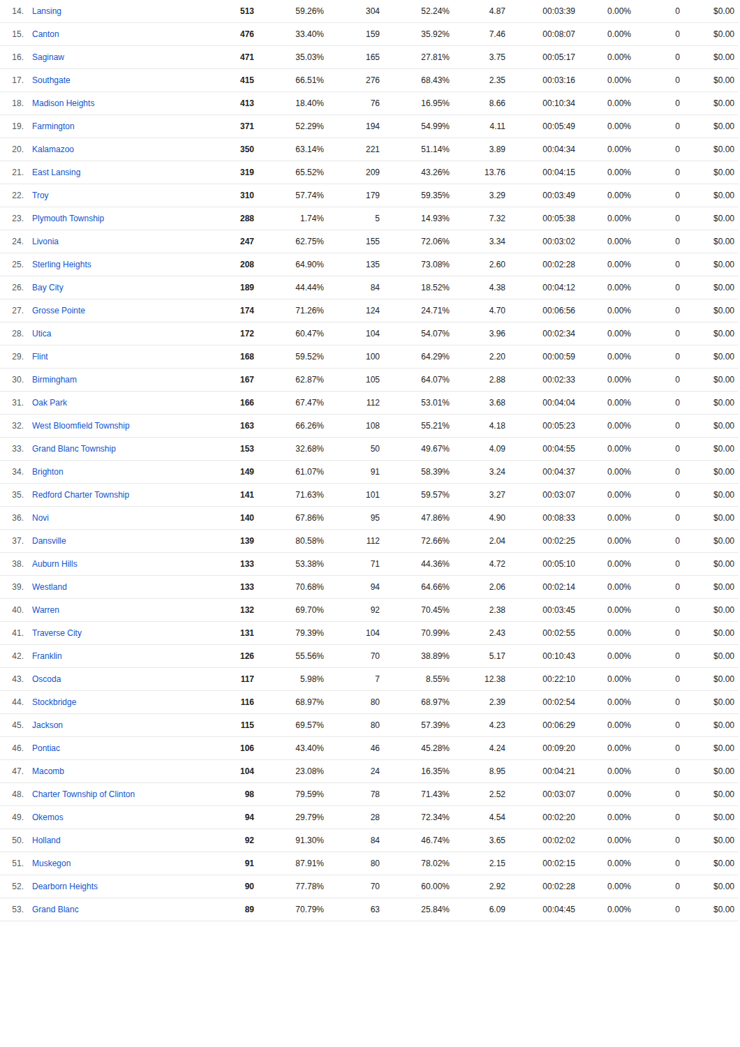| 14. | Lansing | 513 | 59.26% | 304 | 52.24% | 4.87 | 00:03:39 | 0.00% | 0 | $0.00 |
| 15. | Canton | 476 | 33.40% | 159 | 35.92% | 7.46 | 00:08:07 | 0.00% | 0 | $0.00 |
| 16. | Saginaw | 471 | 35.03% | 165 | 27.81% | 3.75 | 00:05:17 | 0.00% | 0 | $0.00 |
| 17. | Southgate | 415 | 66.51% | 276 | 68.43% | 2.35 | 00:03:16 | 0.00% | 0 | $0.00 |
| 18. | Madison Heights | 413 | 18.40% | 76 | 16.95% | 8.66 | 00:10:34 | 0.00% | 0 | $0.00 |
| 19. | Farmington | 371 | 52.29% | 194 | 54.99% | 4.11 | 00:05:49 | 0.00% | 0 | $0.00 |
| 20. | Kalamazoo | 350 | 63.14% | 221 | 51.14% | 3.89 | 00:04:34 | 0.00% | 0 | $0.00 |
| 21. | East Lansing | 319 | 65.52% | 209 | 43.26% | 13.76 | 00:04:15 | 0.00% | 0 | $0.00 |
| 22. | Troy | 310 | 57.74% | 179 | 59.35% | 3.29 | 00:03:49 | 0.00% | 0 | $0.00 |
| 23. | Plymouth Township | 288 | 1.74% | 5 | 14.93% | 7.32 | 00:05:38 | 0.00% | 0 | $0.00 |
| 24. | Livonia | 247 | 62.75% | 155 | 72.06% | 3.34 | 00:03:02 | 0.00% | 0 | $0.00 |
| 25. | Sterling Heights | 208 | 64.90% | 135 | 73.08% | 2.60 | 00:02:28 | 0.00% | 0 | $0.00 |
| 26. | Bay City | 189 | 44.44% | 84 | 18.52% | 4.38 | 00:04:12 | 0.00% | 0 | $0.00 |
| 27. | Grosse Pointe | 174 | 71.26% | 124 | 24.71% | 4.70 | 00:06:56 | 0.00% | 0 | $0.00 |
| 28. | Utica | 172 | 60.47% | 104 | 54.07% | 3.96 | 00:02:34 | 0.00% | 0 | $0.00 |
| 29. | Flint | 168 | 59.52% | 100 | 64.29% | 2.20 | 00:00:59 | 0.00% | 0 | $0.00 |
| 30. | Birmingham | 167 | 62.87% | 105 | 64.07% | 2.88 | 00:02:33 | 0.00% | 0 | $0.00 |
| 31. | Oak Park | 166 | 67.47% | 112 | 53.01% | 3.68 | 00:04:04 | 0.00% | 0 | $0.00 |
| 32. | West Bloomfield Township | 163 | 66.26% | 108 | 55.21% | 4.18 | 00:05:23 | 0.00% | 0 | $0.00 |
| 33. | Grand Blanc Township | 153 | 32.68% | 50 | 49.67% | 4.09 | 00:04:55 | 0.00% | 0 | $0.00 |
| 34. | Brighton | 149 | 61.07% | 91 | 58.39% | 3.24 | 00:04:37 | 0.00% | 0 | $0.00 |
| 35. | Redford Charter Township | 141 | 71.63% | 101 | 59.57% | 3.27 | 00:03:07 | 0.00% | 0 | $0.00 |
| 36. | Novi | 140 | 67.86% | 95 | 47.86% | 4.90 | 00:08:33 | 0.00% | 0 | $0.00 |
| 37. | Dansville | 139 | 80.58% | 112 | 72.66% | 2.04 | 00:02:25 | 0.00% | 0 | $0.00 |
| 38. | Auburn Hills | 133 | 53.38% | 71 | 44.36% | 4.72 | 00:05:10 | 0.00% | 0 | $0.00 |
| 39. | Westland | 133 | 70.68% | 94 | 64.66% | 2.06 | 00:02:14 | 0.00% | 0 | $0.00 |
| 40. | Warren | 132 | 69.70% | 92 | 70.45% | 2.38 | 00:03:45 | 0.00% | 0 | $0.00 |
| 41. | Traverse City | 131 | 79.39% | 104 | 70.99% | 2.43 | 00:02:55 | 0.00% | 0 | $0.00 |
| 42. | Franklin | 126 | 55.56% | 70 | 38.89% | 5.17 | 00:10:43 | 0.00% | 0 | $0.00 |
| 43. | Oscoda | 117 | 5.98% | 7 | 8.55% | 12.38 | 00:22:10 | 0.00% | 0 | $0.00 |
| 44. | Stockbridge | 116 | 68.97% | 80 | 68.97% | 2.39 | 00:02:54 | 0.00% | 0 | $0.00 |
| 45. | Jackson | 115 | 69.57% | 80 | 57.39% | 4.23 | 00:06:29 | 0.00% | 0 | $0.00 |
| 46. | Pontiac | 106 | 43.40% | 46 | 45.28% | 4.24 | 00:09:20 | 0.00% | 0 | $0.00 |
| 47. | Macomb | 104 | 23.08% | 24 | 16.35% | 8.95 | 00:04:21 | 0.00% | 0 | $0.00 |
| 48. | Charter Township of Clinton | 98 | 79.59% | 78 | 71.43% | 2.52 | 00:03:07 | 0.00% | 0 | $0.00 |
| 49. | Okemos | 94 | 29.79% | 28 | 72.34% | 4.54 | 00:02:20 | 0.00% | 0 | $0.00 |
| 50. | Holland | 92 | 91.30% | 84 | 46.74% | 3.65 | 00:02:02 | 0.00% | 0 | $0.00 |
| 51. | Muskegon | 91 | 87.91% | 80 | 78.02% | 2.15 | 00:02:15 | 0.00% | 0 | $0.00 |
| 52. | Dearborn Heights | 90 | 77.78% | 70 | 60.00% | 2.92 | 00:02:28 | 0.00% | 0 | $0.00 |
| 53. | Grand Blanc | 89 | 70.79% | 63 | 25.84% | 6.09 | 00:04:45 | 0.00% | 0 | $0.00 |